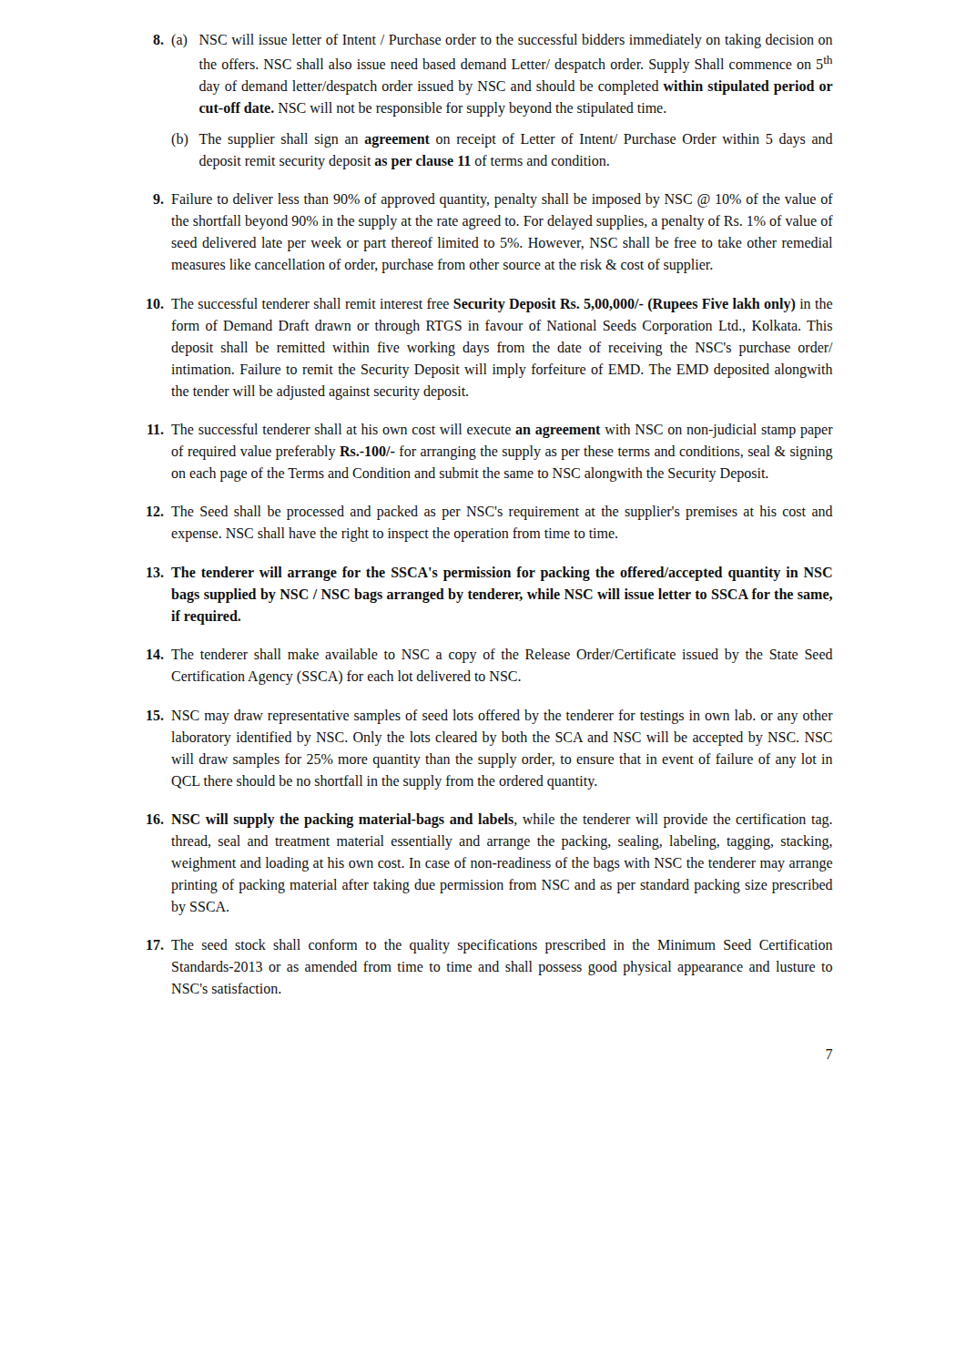8.
(a) NSC will issue letter of Intent / Purchase order to the successful bidders immediately on taking decision on the offers. NSC shall also issue need based demand Letter/ despatch order. Supply Shall commence on 5th day of demand letter/despatch order issued by NSC and should be completed within stipulated period or cut-off date. NSC will not be responsible for supply beyond the stipulated time.
(b) The supplier shall sign an agreement on receipt of Letter of Intent/ Purchase Order within 5 days and deposit remit security deposit as per clause 11 of terms and condition.
9. Failure to deliver less than 90% of approved quantity, penalty shall be imposed by NSC @ 10% of the value of the shortfall beyond 90% in the supply at the rate agreed to. For delayed supplies, a penalty of Rs. 1% of value of seed delivered late per week or part thereof limited to 5%. However, NSC shall be free to take other remedial measures like cancellation of order, purchase from other source at the risk & cost of supplier.
10. The successful tenderer shall remit interest free Security Deposit Rs. 5,00,000/- (Rupees Five lakh only) in the form of Demand Draft drawn or through RTGS in favour of National Seeds Corporation Ltd., Kolkata. This deposit shall be remitted within five working days from the date of receiving the NSC's purchase order/ intimation. Failure to remit the Security Deposit will imply forfeiture of EMD. The EMD deposited alongwith the tender will be adjusted against security deposit.
11. The successful tenderer shall at his own cost will execute an agreement with NSC on non-judicial stamp paper of required value preferably Rs.-100/- for arranging the supply as per these terms and conditions, seal & signing on each page of the Terms and Condition and submit the same to NSC alongwith the Security Deposit.
12. The Seed shall be processed and packed as per NSC's requirement at the supplier's premises at his cost and expense. NSC shall have the right to inspect the operation from time to time.
13. The tenderer will arrange for the SSCA's permission for packing the offered/accepted quantity in NSC bags supplied by NSC / NSC bags arranged by tenderer, while NSC will issue letter to SSCA for the same, if required.
14. The tenderer shall make available to NSC a copy of the Release Order/Certificate issued by the State Seed Certification Agency (SSCA) for each lot delivered to NSC.
15. NSC may draw representative samples of seed lots offered by the tenderer for testings in own lab. or any other laboratory identified by NSC. Only the lots cleared by both the SCA and NSC will be accepted by NSC. NSC will draw samples for 25% more quantity than the supply order, to ensure that in event of failure of any lot in QCL there should be no shortfall in the supply from the ordered quantity.
16. NSC will supply the packing material-bags and labels, while the tenderer will provide the certification tag. thread, seal and treatment material essentially and arrange the packing, sealing, labeling, tagging, stacking, weighment and loading at his own cost. In case of non-readiness of the bags with NSC the tenderer may arrange printing of packing material after taking due permission from NSC and as per standard packing size prescribed by SSCA.
17. The seed stock shall conform to the quality specifications prescribed in the Minimum Seed Certification Standards-2013 or as amended from time to time and shall possess good physical appearance and lusture to NSC's satisfaction.
7